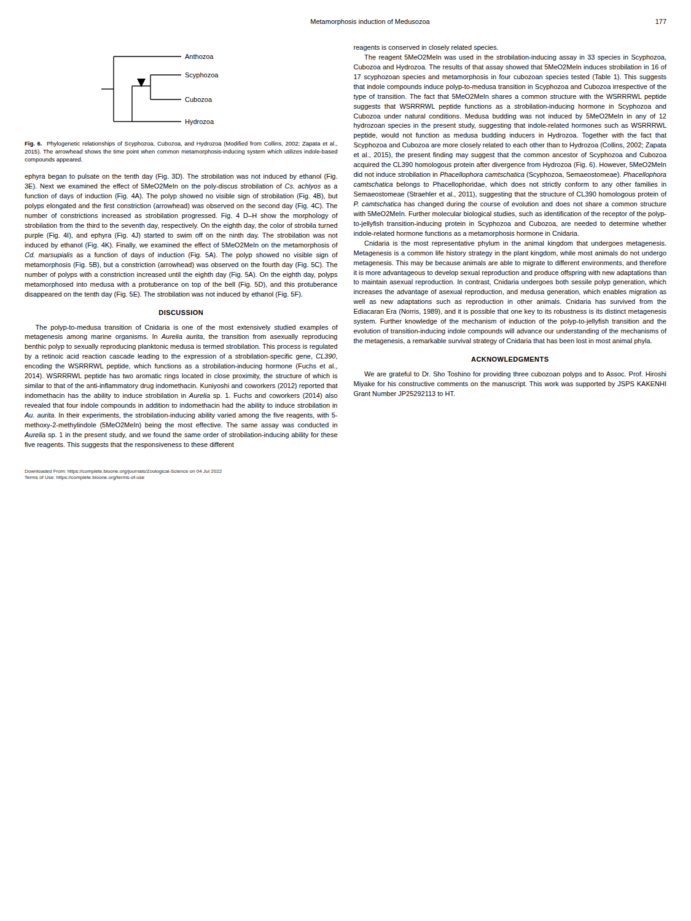Metamorphosis induction of Medusozoa
177
Anthozoa Scyphozoa Cubozoa Hydrozoa
Fig. 6. Phylogenetic relationships of Scyphozoa, Cubozoa, and Hydrozoa (Modified from Collins, 2002; Zapata et al., 2015). The arrowhead shows the time point when common metamorphosis-inducing system which utilizes indole-based compounds appeared.
ephyra began to pulsate on the tenth day (Fig. 3D). The strobilation was not induced by ethanol (Fig. 3E). Next we examined the effect of 5MeO2MeIn on the poly-discus strobilation of Cs. achlyos as a function of days of induction (Fig. 4A). The polyp showed no visible sign of strobilation (Fig. 4B), but polyps elongated and the first constriction (arrowhead) was observed on the second day (Fig. 4C). The number of constrictions increased as strobilation progressed. Fig. 4 D–H show the morphology of strobilation from the third to the seventh day, respectively. On the eighth day, the color of strobila turned purple (Fig. 4I), and ephyra (Fig. 4J) started to swim off on the ninth day. The strobilation was not induced by ethanol (Fig. 4K). Finally, we examined the effect of 5MeO2MeIn on the metamorphosis of Cd. marsupialis as a function of days of induction (Fig. 5A). The polyp showed no visible sign of metamorphosis (Fig. 5B), but a constriction (arrowhead) was observed on the fourth day (Fig. 5C). The number of polyps with a constriction increased until the eighth day (Fig. 5A). On the eighth day, polyps metamorphosed into medusa with a protuberance on top of the bell (Fig. 5D), and this protuberance disappeared on the tenth day (Fig. 5E). The strobilation was not induced by ethanol (Fig. 5F).
DISCUSSION
The polyp-to-medusa transition of Cnidaria is one of the most extensively studied examples of metagenesis among marine organisms. In Aurelia aurita, the transition from asexually reproducing benthic polyp to sexually reproducing planktonic medusa is termed strobilation. This process is regulated by a retinoic acid reaction cascade leading to the expression of a strobilation-specific gene, CL390, encoding the WSRRRWL peptide, which functions as a strobilation-inducing hormone (Fuchs et al., 2014). WSRRRWL peptide has two aromatic rings located in close proximity, the structure of which is similar to that of the anti-inflammatory drug indomethacin. Kuniyoshi and coworkers (2012) reported that indomethacin has the ability to induce strobilation in Aurelia sp. 1. Fuchs and coworkers (2014) also revealed that four indole compounds in addition to indomethacin had the ability to induce strobilation in Au. aurita. In their experiments, the strobilation-inducing ability varied among the five reagents, with 5-methoxy-2-methylindole (5MeO2MeIn) being the most effective. The same assay was conducted in Aurelia sp. 1 in the present study, and we found the same order of strobilation-inducing ability for these five reagents. This suggests that the responsiveness to these different
reagents is conserved in closely related species.
The reagent 5MeO2MeIn was used in the strobilation-inducing assay in 33 species in Scyphozoa, Cubozoa and Hydrozoa. The results of that assay showed that 5MeO2MeIn induces strobilation in 16 of 17 scyphozoan species and metamorphosis in four cubozoan species tested (Table 1). This suggests that indole compounds induce polyp-to-medusa transition in Scyphozoa and Cubozoa irrespective of the type of transition. The fact that 5MeO2MeIn shares a common structure with the WSRRRWL peptide suggests that WSRRRWL peptide functions as a strobilation-inducing hormone in Scyphozoa and Cubozoa under natural conditions. Medusa budding was not induced by 5MeO2MeIn in any of 12 hydrozoan species in the present study, suggesting that indole-related hormones such as WSRRRWL peptide, would not function as medusa budding inducers in Hydrozoa. Together with the fact that Scyphozoa and Cubozoa are more closely related to each other than to Hydrozoa (Collins, 2002; Zapata et al., 2015), the present finding may suggest that the common ancestor of Scyphozoa and Cubozoa acquired the CL390 homologous protein after divergence from Hydrozoa (Fig. 6). However, 5MeO2MeIn did not induce strobilation in Phacellophora camtschatica (Scyphozoa, Semaeostomeae). Phacellophora camtschatica belongs to Phacellophoridae, which does not strictly conform to any other families in Semaeostomeae (Straehler et al., 2011), suggesting that the structure of CL390 homologous protein of P. camtschatica has changed during the course of evolution and does not share a common structure with 5MeO2MeIn. Further molecular biological studies, such as identification of the receptor of the polyp-to-jellyfish transition-inducing protein in Scyphozoa and Cubozoa, are needed to determine whether indole-related hormone functions as a metamorphosis hormone in Cnidaria.
Cnidaria is the most representative phylum in the animal kingdom that undergoes metagenesis. Metagenesis is a common life history strategy in the plant kingdom, while most animals do not undergo metagenesis. This may be because animals are able to migrate to different environments, and therefore it is more advantageous to develop sexual reproduction and produce offspring with new adaptations than to maintain asexual reproduction. In contrast, Cnidaria undergoes both sessile polyp generation, which increases the advantage of asexual reproduction, and medusa generation, which enables migration as well as new adaptations such as reproduction in other animals. Cnidaria has survived from the Ediacaran Era (Norris, 1989), and it is possible that one key to its robustness is its distinct metagenesis system. Further knowledge of the mechanism of induction of the polyp-to-jellyfish transition and the evolution of transition-inducing indole compounds will advance our understanding of the mechanisms of the metagenesis, a remarkable survival strategy of Cnidaria that has been lost in most animal phyla.
ACKNOWLEDGMENTS
We are grateful to Dr. Sho Toshino for providing three cubozoan polyps and to Assoc. Prof. Hiroshi Miyake for his constructive comments on the manuscript. This work was supported by JSPS KAKENHI Grant Number JP25292113 to HT.
Downloaded From: https://complete.bioone.org/journals/Zoological-Science on 04 Jul 2022
Terms of Use: https://complete.bioone.org/terms-of-use